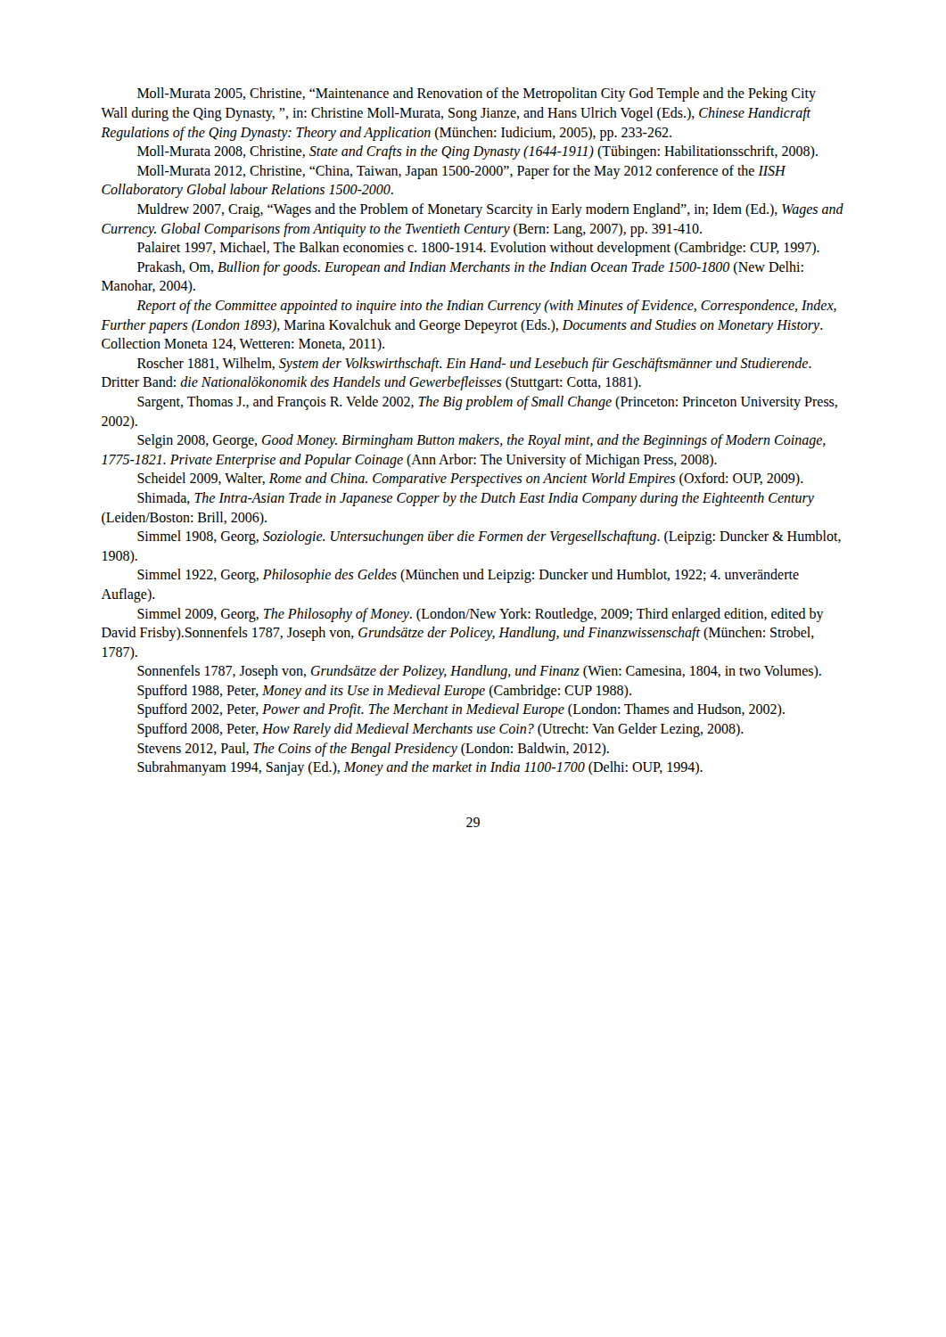Moll-Murata 2005, Christine, “Maintenance and Renovation of the Metropolitan City God Temple and the Peking City Wall during the Qing Dynasty, ”, in: Christine Moll-Murata, Song Jianze, and Hans Ulrich Vogel (Eds.), Chinese Handicraft Regulations of the Qing Dynasty: Theory and Application (München: Iudicium, 2005), pp. 233-262.
Moll-Murata 2008, Christine, State and Crafts in the Qing Dynasty (1644-1911) (Tübingen: Habilitationsschrift, 2008).
Moll-Murata 2012, Christine, “China, Taiwan, Japan 1500-2000”, Paper for the May 2012 conference of the IISH Collaboratory Global labour Relations 1500-2000.
Muldrew 2007, Craig, “Wages and the Problem of Monetary Scarcity in Early modern England”, in; Idem (Ed.), Wages and Currency. Global Comparisons from Antiquity to the Twentieth Century (Bern: Lang, 2007), pp. 391-410.
Palairet 1997, Michael, The Balkan economies c. 1800-1914. Evolution without development (Cambridge: CUP, 1997).
Prakash, Om, Bullion for goods. European and Indian Merchants in the Indian Ocean Trade 1500-1800 (New Delhi: Manohar, 2004).
Report of the Committee appointed to inquire into the Indian Currency (with Minutes of Evidence, Correspondence, Index, Further papers (London 1893), Marina Kovalchuk and George Depeyrot (Eds.), Documents and Studies on Monetary History. Collection Moneta 124, Wetteren: Moneta, 2011).
Roscher 1881, Wilhelm, System der Volkswirthschaft. Ein Hand- und Lesebuch für Geschäftsmänner und Studierende. Dritter Band: die Nationalökonomik des Handels und Gewerbefleisses (Stuttgart: Cotta, 1881).
Sargent, Thomas J., and François R. Velde 2002, The Big problem of Small Change (Princeton: Princeton University Press, 2002).
Selgin 2008, George, Good Money. Birmingham Button makers, the Royal mint, and the Beginnings of Modern Coinage, 1775-1821. Private Enterprise and Popular Coinage (Ann Arbor: The University of Michigan Press, 2008).
Scheidel 2009, Walter, Rome and China. Comparative Perspectives on Ancient World Empires (Oxford: OUP, 2009).
Shimada, The Intra-Asian Trade in Japanese Copper by the Dutch East India Company during the Eighteenth Century (Leiden/Boston: Brill, 2006).
Simmel 1908, Georg, Soziologie. Untersuchungen über die Formen der Vergesellschaftung. (Leipzig: Duncker & Humblot, 1908).
Simmel 1922, Georg, Philosophie des Geldes (München und Leipzig: Duncker und Humblot, 1922; 4. unveränderte Auflage).
Simmel 2009, Georg, The Philosophy of Money. (London/New York: Routledge, 2009; Third enlarged edition, edited by David Frisby).Sonnenfels 1787, Joseph von, Grundsätze der Policey, Handlung, und Finanzwissenschaft (München: Strobel, 1787).
Sonnenfels 1787, Joseph von, Grundsätze der Polizey, Handlung, und Finanz (Wien: Camesina, 1804, in two Volumes).
Spufford 1988, Peter, Money and its Use in Medieval Europe (Cambridge: CUP 1988).
Spufford 2002, Peter, Power and Profit. The Merchant in Medieval Europe (London: Thames and Hudson, 2002).
Spufford 2008, Peter, How Rarely did Medieval Merchants use Coin? (Utrecht: Van Gelder Lezing, 2008).
Stevens 2012, Paul, The Coins of the Bengal Presidency (London: Baldwin, 2012).
Subrahmanyam 1994, Sanjay (Ed.), Money and the market in India 1100-1700 (Delhi: OUP, 1994).
29